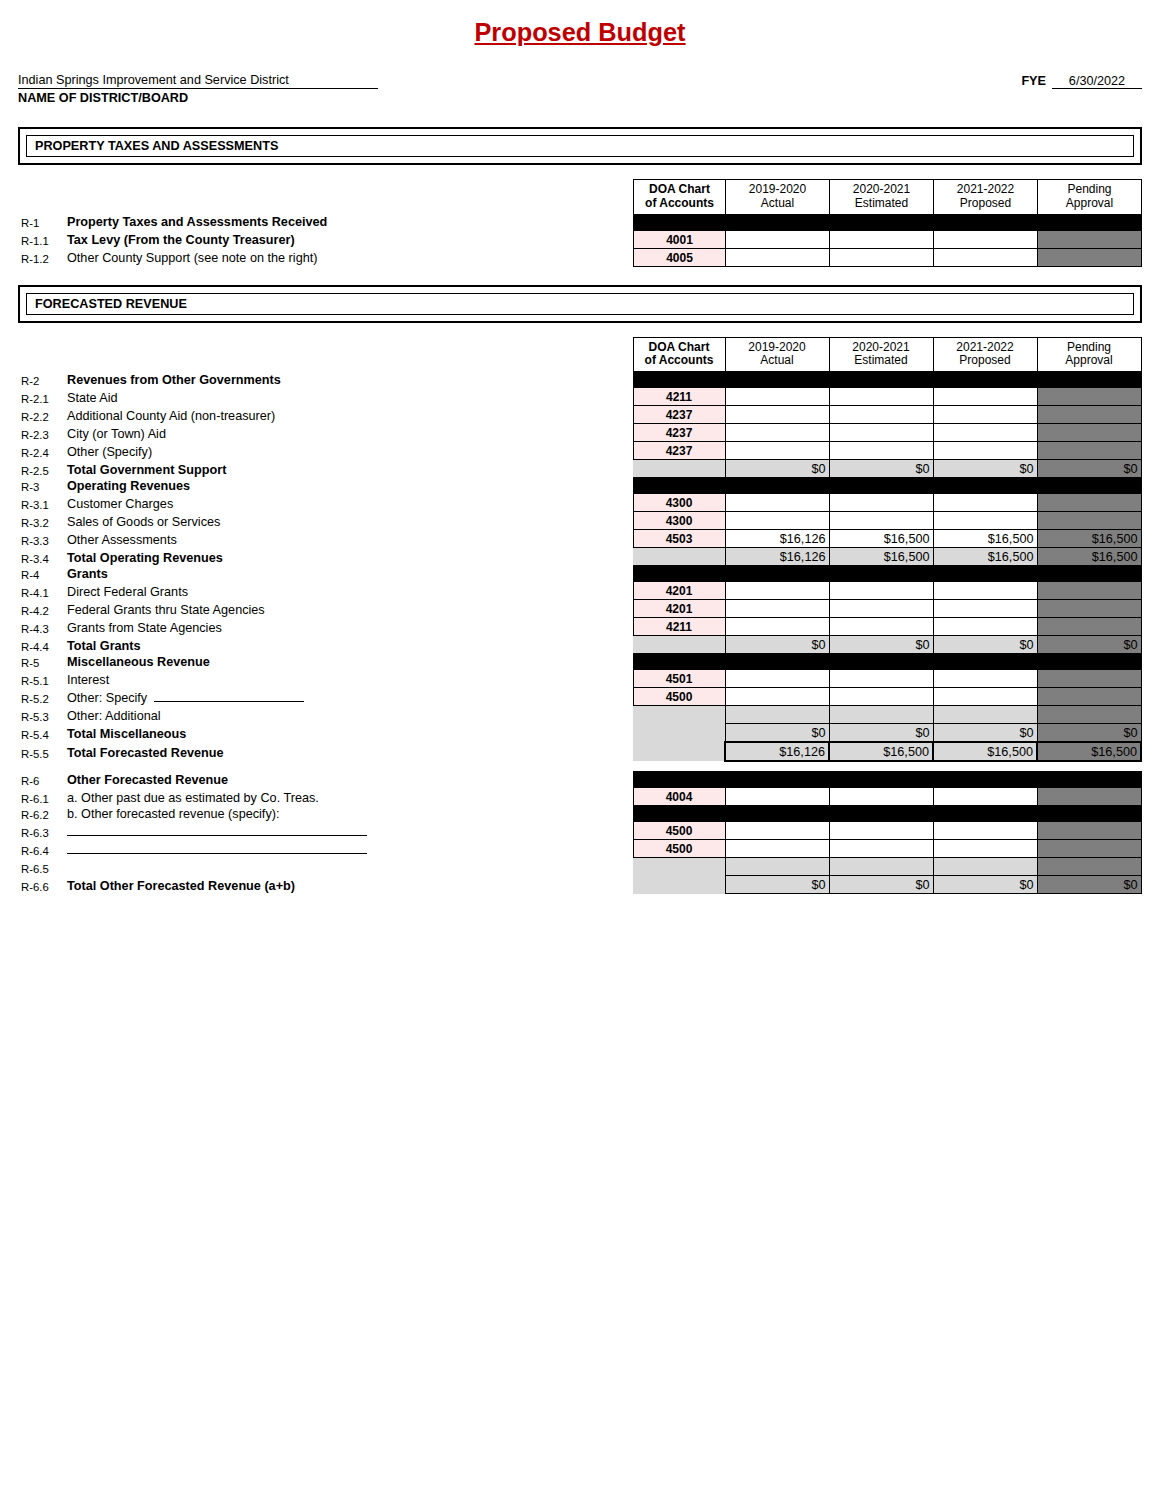Proposed Budget
Indian Springs Improvement and Service District
FYE 6/30/2022
NAME OF DISTRICT/BOARD
PROPERTY TAXES AND ASSESSMENTS
| | | DOA Chart of Accounts | 2019-2020 Actual | 2020-2021 Estimated | 2021-2022 Proposed | Pending Approval |
| R-1 | Property Taxes and Assessments Received | | | | | |
| R-1.1 | Tax Levy (From the County Treasurer) | 4001 | | | | |
| R-1.2 | Other County Support (see note on the right) | 4005 | | | | |
FORECASTED REVENUE
| | | DOA Chart of Accounts | 2019-2020 Actual | 2020-2021 Estimated | 2021-2022 Proposed | Pending Approval |
| R-2 | Revenues from Other Governments | | | | | |
| R-2.1 | State Aid | 4211 | | | | |
| R-2.2 | Additional County Aid (non-treasurer) | 4237 | | | | |
| R-2.3 | City (or Town) Aid | 4237 | | | | |
| R-2.4 | Other (Specify) | 4237 | | | | |
| R-2.5 | Total Government Support | | $0 | $0 | $0 | $0 |
| R-3 | Operating Revenues | | | | | |
| R-3.1 | Customer Charges | 4300 | | | | |
| R-3.2 | Sales of Goods or Services | 4300 | | | | |
| R-3.3 | Other Assessments | 4503 | $16,126 | $16,500 | $16,500 | $16,500 |
| R-3.4 | Total Operating Revenues | | $16,126 | $16,500 | $16,500 | $16,500 |
| R-4 | Grants | | | | | |
| R-4.1 | Direct Federal Grants | 4201 | | | | |
| R-4.2 | Federal Grants thru State Agencies | 4201 | | | | |
| R-4.3 | Grants from State Agencies | 4211 | | | | |
| R-4.4 | Total Grants | | $0 | $0 | $0 | $0 |
| R-5 | Miscellaneous Revenue | | | | | |
| R-5.1 | Interest | 4501 | | | | |
| R-5.2 | Other: Specify | 4500 | | | | |
| R-5.3 | Other: Additional | | | | | |
| R-5.4 | Total Miscellaneous | | $0 | $0 | $0 | $0 |
| R-5.5 | Total Forecasted Revenue | | $16,126 | $16,500 | $16,500 | $16,500 |
| R-6 | Other Forecasted Revenue | | | | | |
| R-6.1 | a. Other past due as estimated by Co. Treas. | 4004 | | | | |
| R-6.2 | b. Other forecasted revenue (specify): | | | | | |
| R-6.3 | | 4500 | | | | |
| R-6.4 | | 4500 | | | | |
| R-6.5 | | | | | | |
| R-6.6 | Total Other Forecasted Revenue (a+b) | | $0 | $0 | $0 | $0 |